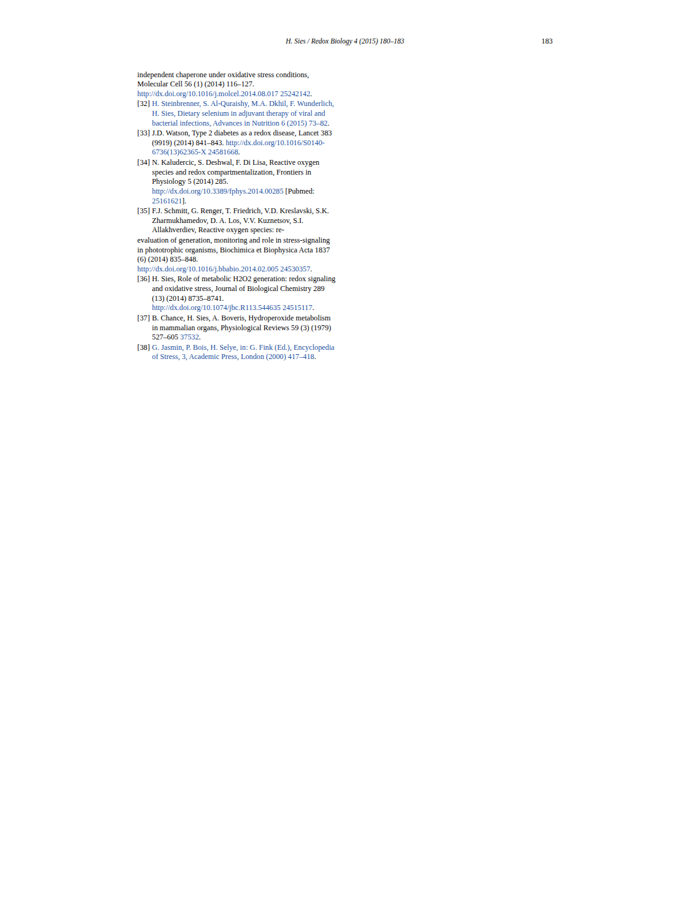H. Sies / Redox Biology 4 (2015) 180–183
183
independent chaperone under oxidative stress conditions, Molecular Cell 56 (1) (2014) 116–127. http://dx.doi.org/10.1016/j.molcel.2014.08.017 25242142.
[32] H. Steinbrenner, S. Al-Quraishy, M.A. Dkhil, F. Wunderlich, H. Sies, Dietary selenium in adjuvant therapy of viral and bacterial infections, Advances in Nutrition 6 (2015) 73–82.
[33] J.D. Watson, Type 2 diabetes as a redox disease, Lancet 383 (9919) (2014) 841–843. http://dx.doi.org/10.1016/S0140-6736(13)62365-X 24581668.
[34] N. Kaludercic, S. Deshwal, F. Di Lisa, Reactive oxygen species and redox compartmentalization, Frontiers in Physiology 5 (2014) 285. http://dx.doi.org/10.3389/fphys.2014.00285 [Pubmed: 25161621].
[35] F.J. Schmitt, G. Renger, T. Friedrich, V.D. Kreslavski, S.K. Zharmukhamedov, D. A. Los, V.V. Kuznetsov, S.I. Allakhverdiev, Reactive oxygen species: re-
evaluation of generation, monitoring and role in stress-signaling in phototrophic organisms, Biochimica et Biophysica Acta 1837 (6) (2014) 835–848. http://dx.doi.org/10.1016/j.bbabio.2014.02.005 24530357.
[36] H. Sies, Role of metabolic H2O2 generation: redox signaling and oxidative stress, Journal of Biological Chemistry 289 (13) (2014) 8735–8741. http://dx.doi.org/10.1074/jbc.R113.544635 24515117.
[37] B. Chance, H. Sies, A. Boveris, Hydroperoxide metabolism in mammalian organs, Physiological Reviews 59 (3) (1979) 527–605 37532.
[38] G. Jasmin, P. Bois, H. Selye, in: G. Fink (Ed.), Encyclopedia of Stress, 3, Academic Press, London (2000) 417–418.